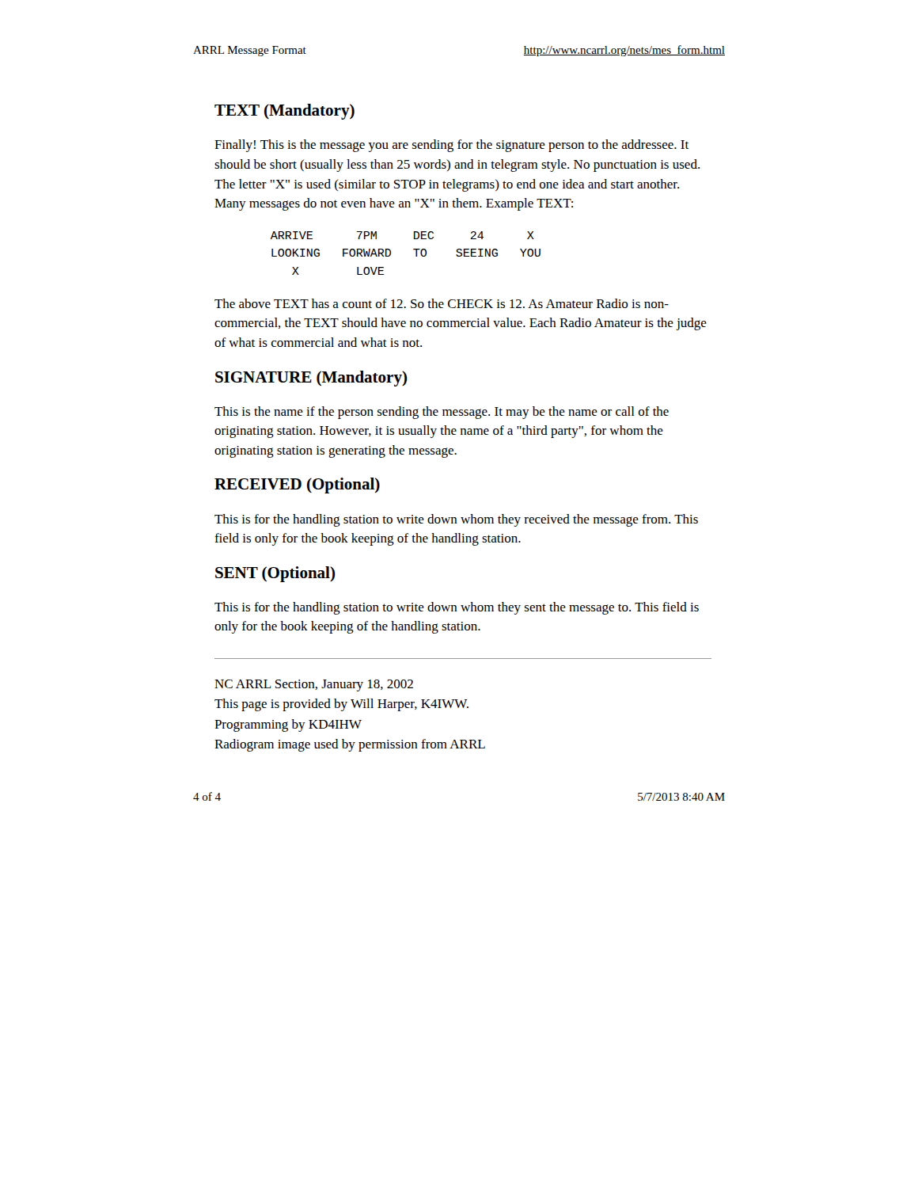ARRL Message Format http://www.ncarrl.org/nets/mes_form.html
TEXT (Mandatory)
Finally! This is the message you are sending for the signature person to the addressee. It should be short (usually less than 25 words) and in telegram style. No punctuation is used. The letter "X" is used (similar to STOP in telegrams) to end one idea and start another. Many messages do not even have an "X" in them. Example TEXT:
  ARRIVE      7PM     DEC     24      X
  LOOKING   FORWARD   TO    SEEING   YOU
     X        LOVE
The above TEXT has a count of 12. So the CHECK is 12. As Amateur Radio is non-commercial, the TEXT should have no commercial value. Each Radio Amateur is the judge of what is commercial and what is not.
SIGNATURE (Mandatory)
This is the name if the person sending the message. It may be the name or call of the originating station. However, it is usually the name of a "third party", for whom the originating station is generating the message.
RECEIVED (Optional)
This is for the handling station to write down whom they received the message from. This field is only for the book keeping of the handling station.
SENT (Optional)
This is for the handling station to write down whom they sent the message to. This field is only for the book keeping of the handling station.
NC ARRL Section, January 18, 2002
This page is provided by Will Harper, K4IWW.
Programming by KD4IHW
Radiogram image used by permission from ARRL
4 of 4 5/7/2013 8:40 AM